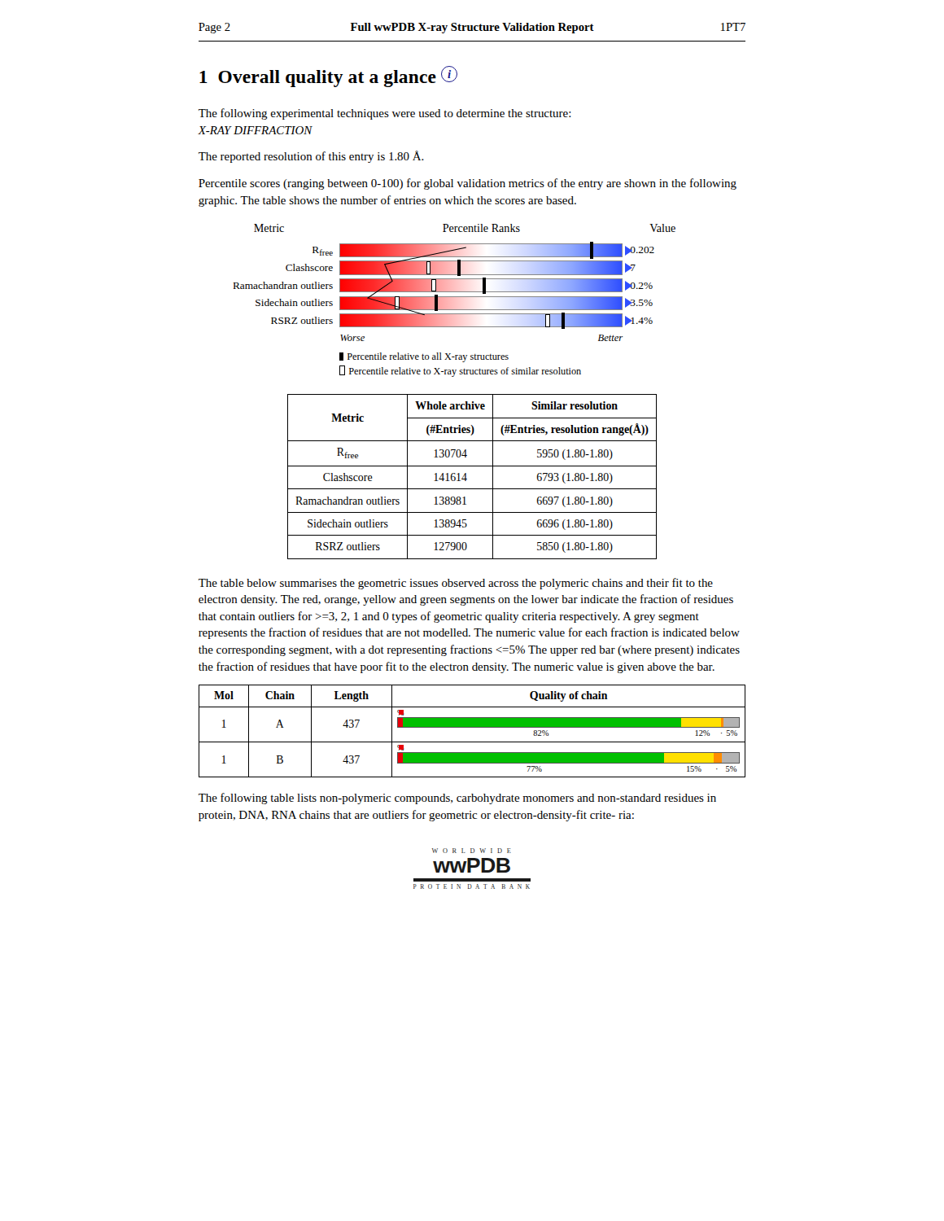Page 2
Full wwPDB X-ray Structure Validation Report
1PT7
1 Overall quality at a glance i
The following experimental techniques were used to determine the structure:
X-RAY DIFFRACTION
The reported resolution of this entry is 1.80 Å.
Percentile scores (ranging between 0-100) for global validation metrics of the entry are shown in the following graphic. The table shows the number of entries on which the scores are based.
Metric
Percentile Ranks
Value
Rfree
0.202
Clashscore
7
Ramachandran outliers
0.2%
Sidechain outliers
3.5%
RSRZ outliers
1.4%
Worse Better
Percentile relative to all X-ray structures
Percentile relative to X-ray structures of similar resolution
| Metric | Whole archive | Similar resolution |
| --- | --- | --- |
| (#Entries) | (#Entries, resolution range(Å)) |
| R free | 130704 | 5950 (1.80-1.80) |
| Clashscore | 141614 | 6793 (1.80-1.80) |
| Ramachandran outliers | 138981 | 6697 (1.80-1.80) |
| Sidechain outliers | 138945 | 6696 (1.80-1.80) |
| RSRZ outliers | 127900 | 5850 (1.80-1.80) |
The table below summarises the geometric issues observed across the polymeric chains and their fit to the electron density. The red, orange, yellow and green segments on the lower bar indicate the fraction of residues that contain outliers for >=3, 2, 1 and 0 types of geometric quality criteria respectively. A grey segment represents the fraction of residues that are not modelled. The numeric value for each fraction is indicated below the corresponding segment, with a dot representing fractions <=5% The upper red bar (where present) indicates the fraction of residues that have poor fit to the electron density. The numeric value is given above the bar.
| Mol | Chain | Length | Quality of chain |
| --- | --- | --- | --- |
| 1 | A | 437 | % 82% 12% · 5% |
| 1 | B | 437 | % 77% 15% · 5% |
The following table lists non-polymeric compounds, carbohydrate monomers and non-standard residues in protein, DNA, RNA chains that are outliers for geometric or electron-density-fit crite- ria:
W O R L D W I D E
ww PDB
P R O T E I N D A T A B A N K